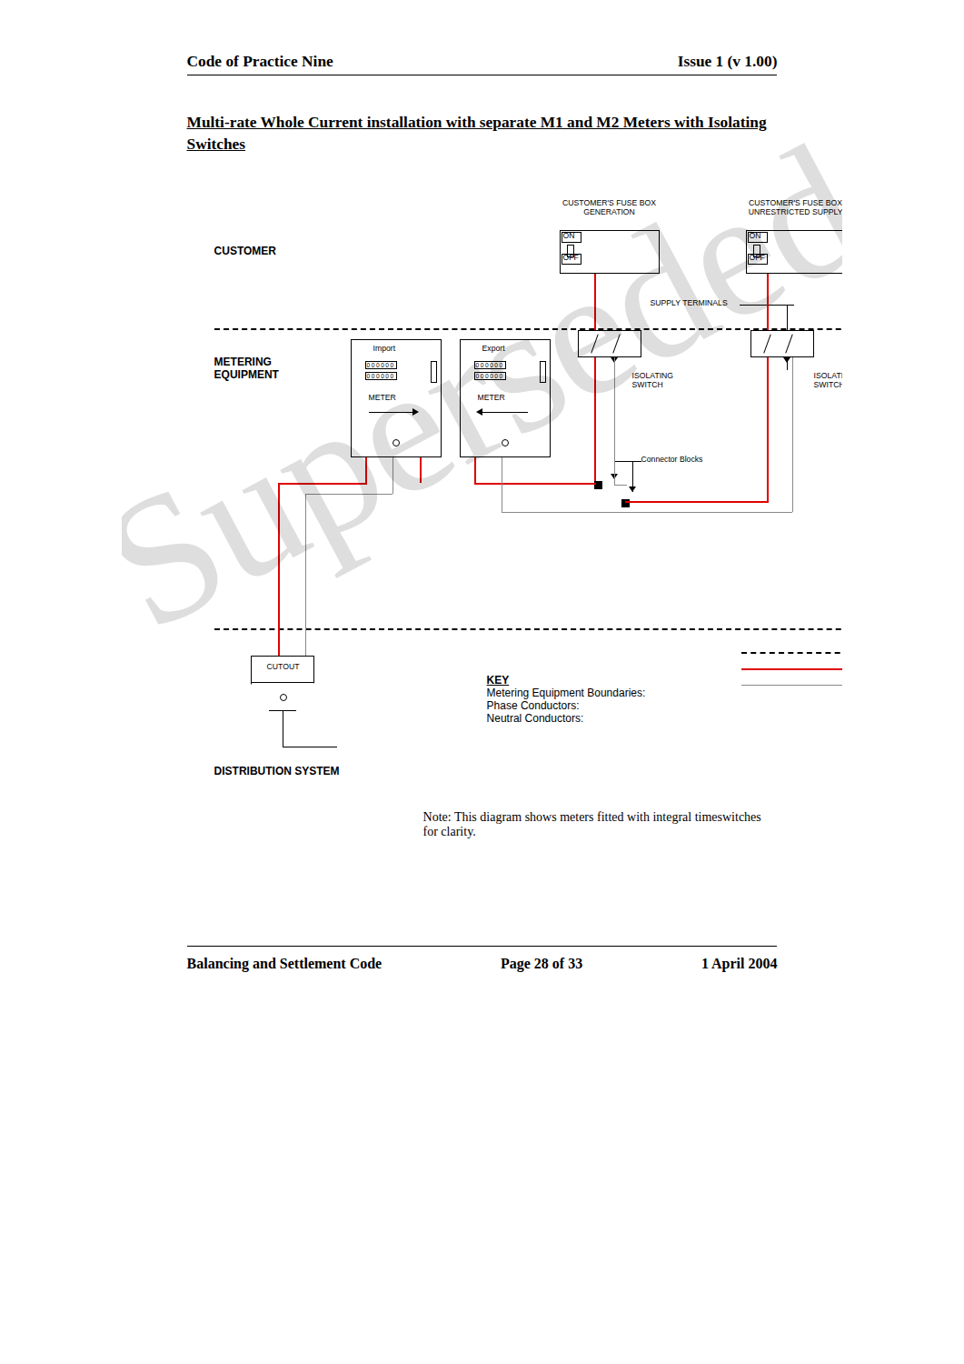Code of Practice Nine
Issue 1 (v 1.00)
Multi-rate Whole Current installation with separate M1 and M2 Meters with Isolating Switches
Superseded
CUSTOMER'S FUSE BOX
GENERATION
CUSTOMER'S FUSE BOX
UNRESTRICTED SUPPLY
CUSTOMER
ON
OFF
ON
OFF
SUPPLY TERMINALS
METERING
EQUIPMENT
Import
000000
000000
METER
Export
000000
000000
METER
ISOLATING
SWITCH
ISOLATING
SWITCH
Connector Blocks
CUTOUT
DISTRIBUTION SYSTEM
KEY
Metering Equipment Boundaries:
Phase Conductors:
Neutral Conductors:
Note: This diagram shows meters fitted with integral timeswitches for clarity.
Balancing and Settlement Code
Page 28 of 33
1 April 2004